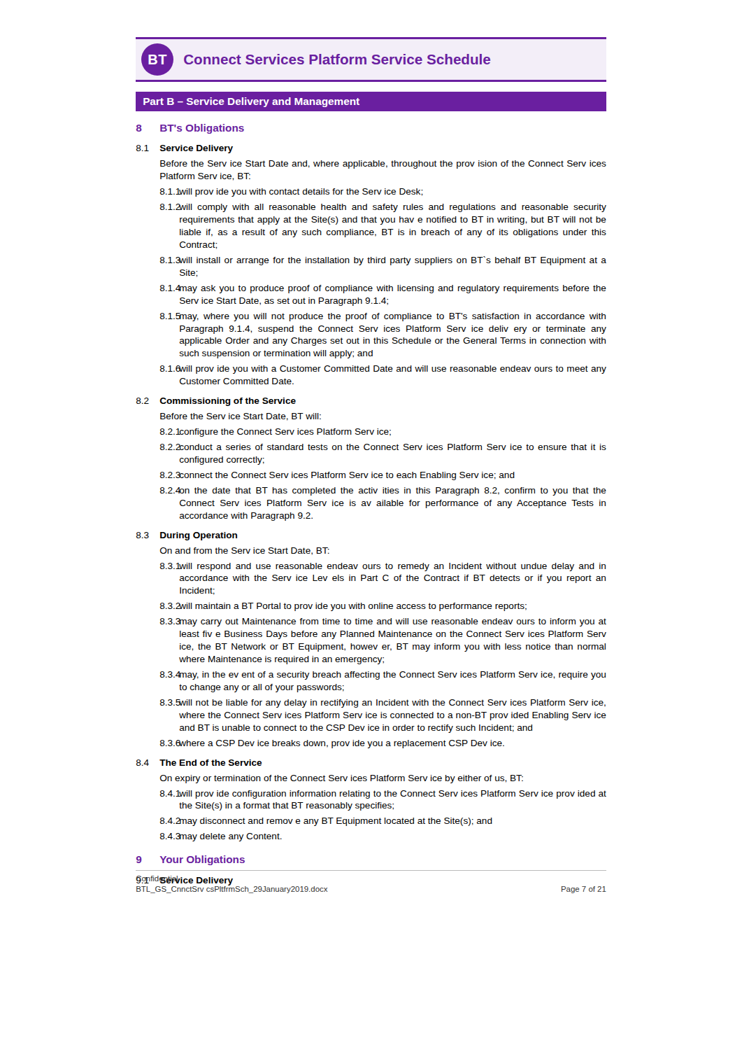BT
Connect Services Platform Service Schedule
Part B – Service Delivery and Management
8 BT's Obligations
8.1 Service Delivery
Before the Serv ice Start Date and, where applicable, throughout the prov ision of the Connect Serv ices Platform Serv ice, BT:
8.1.1 will prov ide you with contact details for the Serv ice Desk;
8.1.2 will comply with all reasonable health and safety rules and regulations and reasonable security requirements that apply at the Site(s) and that you hav e notified to BT in writing, but BT will not be liable if, as a result of any such compliance, BT is in breach of any of its obligations under this Contract;
8.1.3 will install or arrange for the installation by third party suppliers on BT`s behalf BT Equipment at a Site;
8.1.4 may ask you to produce proof of compliance with licensing and regulatory requirements before the Serv ice Start Date, as set out in Paragraph 9.1.4;
8.1.5 may, where you will not produce the proof of compliance to BT's satisfaction in accordance with Paragraph 9.1.4, suspend the Connect Serv ices Platform Serv ice deliv ery or terminate any applicable Order and any Charges set out in this Schedule or the General Terms in connection with such suspension or termination will apply; and
8.1.6 will prov ide you with a Customer Committed Date and will use reasonable endeav ours to meet any Customer Committed Date.
8.2 Commissioning of the Service
Before the Serv ice Start Date, BT will:
8.2.1 configure the Connect Serv ices Platform Serv ice;
8.2.2 conduct a series of standard tests on the Connect Serv ices Platform Serv ice to ensure that it is configured correctly;
8.2.3 connect the Connect Serv ices Platform Serv ice to each Enabling Serv ice; and
8.2.4 on the date that BT has completed the activ ities in this Paragraph 8.2, confirm to you that the Connect Serv ices Platform Serv ice is av ailable for performance of any Acceptance Tests in accordance with Paragraph 9.2.
8.3 During Operation
On and from the Serv ice Start Date, BT:
8.3.1 will respond and use reasonable endeav ours to remedy an Incident without undue delay and in accordance with the Serv ice Lev els in Part C of the Contract if BT detects or if you report an Incident;
8.3.2 will maintain a BT Portal to prov ide you with online access to performance reports;
8.3.3 may carry out Maintenance from time to time and will use reasonable endeav ours to inform you at least fiv e Business Days before any Planned Maintenance on the Connect Serv ices Platform Serv ice, the BT Network or BT Equipment, howev er, BT may inform you with less notice than normal where Maintenance is required in an emergency;
8.3.4 may, in the ev ent of a security breach affecting the Connect Serv ices Platform Serv ice, require you to change any or all of your passwords;
8.3.5 will not be liable for any delay in rectifying an Incident with the Connect Serv ices Platform Serv ice, where the Connect Serv ices Platform Serv ice is connected to a non-BT prov ided Enabling Serv ice and BT is unable to connect to the CSP Dev ice in order to rectify such Incident; and
8.3.6 where a CSP Dev ice breaks down, prov ide you a replacement CSP Dev ice.
8.4 The End of the Service
On expiry or termination of the Connect Serv ices Platform Serv ice by either of us, BT:
8.4.1 will prov ide configuration information relating to the Connect Serv ices Platform Serv ice prov ided at the Site(s) in a format that BT reasonably specifies;
8.4.2 may disconnect and remov e any BT Equipment located at the Site(s); and
8.4.3 may delete any Content.
9 Your Obligations
9.1 Service Delivery
Confidential
BTL_GS_CnnctSrv csPltfrmSch_29January2019.docx
Page 7 of 21